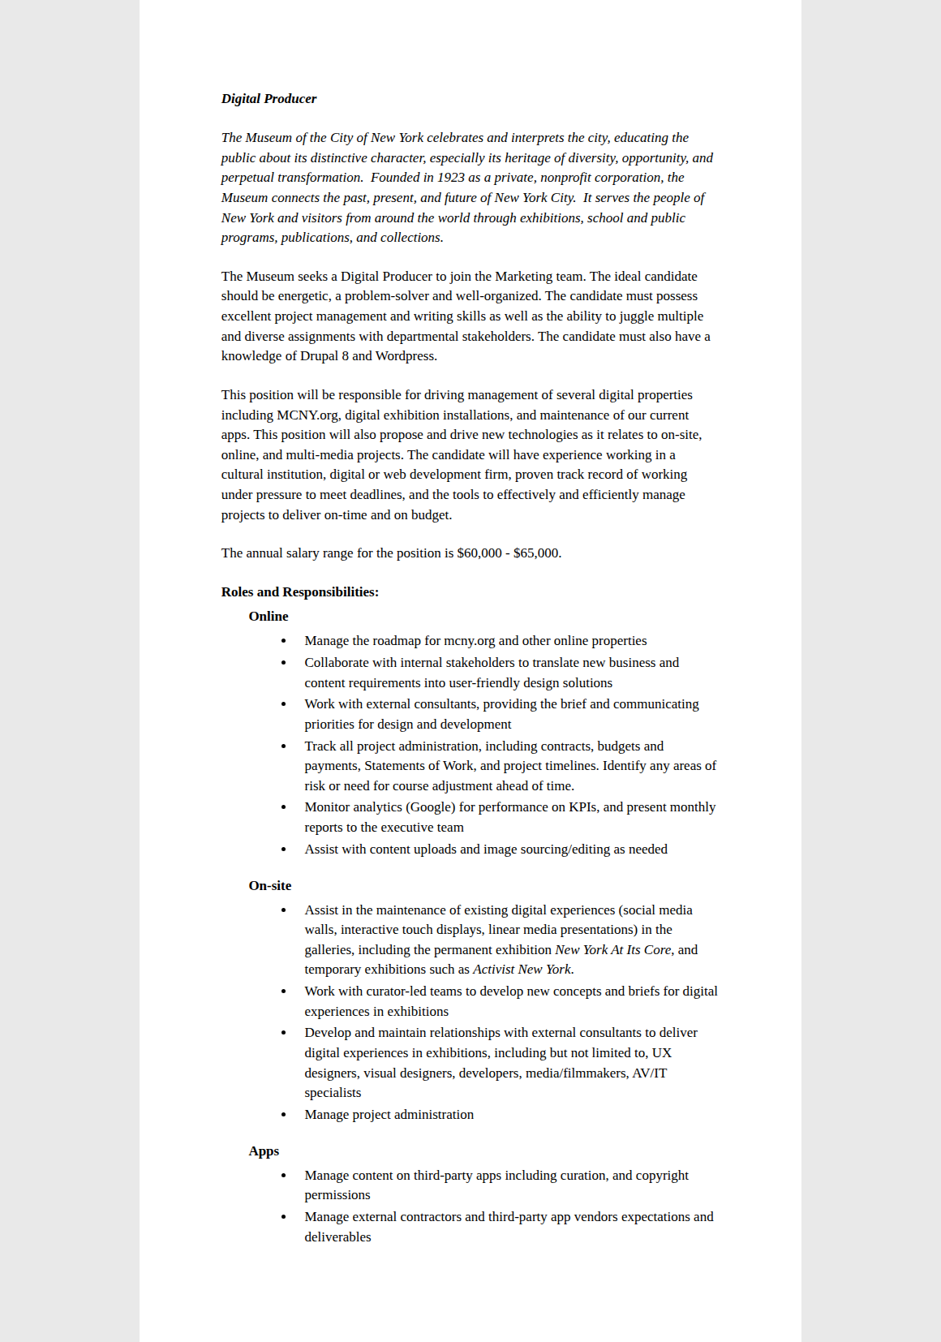Digital Producer
The Museum of the City of New York celebrates and interprets the city, educating the public about its distinctive character, especially its heritage of diversity, opportunity, and perpetual transformation. Founded in 1923 as a private, nonprofit corporation, the Museum connects the past, present, and future of New York City. It serves the people of New York and visitors from around the world through exhibitions, school and public programs, publications, and collections.
The Museum seeks a Digital Producer to join the Marketing team. The ideal candidate should be energetic, a problem-solver and well-organized. The candidate must possess excellent project management and writing skills as well as the ability to juggle multiple and diverse assignments with departmental stakeholders. The candidate must also have a knowledge of Drupal 8 and Wordpress.
This position will be responsible for driving management of several digital properties including MCNY.org, digital exhibition installations, and maintenance of our current apps. This position will also propose and drive new technologies as it relates to on-site, online, and multi-media projects. The candidate will have experience working in a cultural institution, digital or web development firm, proven track record of working under pressure to meet deadlines, and the tools to effectively and efficiently manage projects to deliver on-time and on budget.
The annual salary range for the position is $60,000 - $65,000.
Roles and Responsibilities:
Online
Manage the roadmap for mcny.org and other online properties
Collaborate with internal stakeholders to translate new business and content requirements into user-friendly design solutions
Work with external consultants, providing the brief and communicating priorities for design and development
Track all project administration, including contracts, budgets and payments, Statements of Work, and project timelines. Identify any areas of risk or need for course adjustment ahead of time.
Monitor analytics (Google) for performance on KPIs, and present monthly reports to the executive team
Assist with content uploads and image sourcing/editing as needed
On-site
Assist in the maintenance of existing digital experiences (social media walls, interactive touch displays, linear media presentations) in the galleries, including the permanent exhibition New York At Its Core, and temporary exhibitions such as Activist New York.
Work with curator-led teams to develop new concepts and briefs for digital experiences in exhibitions
Develop and maintain relationships with external consultants to deliver digital experiences in exhibitions, including but not limited to, UX designers, visual designers, developers, media/filmmakers, AV/IT specialists
Manage project administration
Apps
Manage content on third-party apps including curation, and copyright permissions
Manage external contractors and third-party app vendors expectations and deliverables